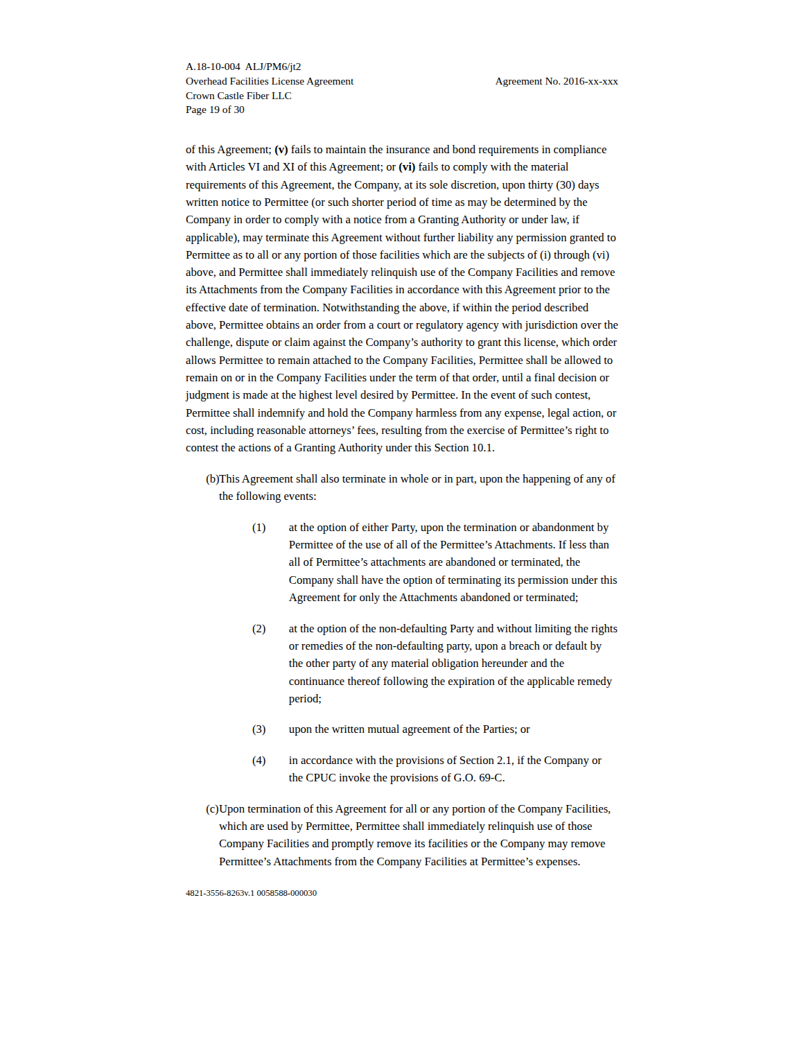A.18-10-004 ALJ/PM6/jt2
Overhead Facilities License Agreement
Agreement No. 2016-xx-xxx
Crown Castle Fiber LLC
Page 19 of 30
of this Agreement; (v) fails to maintain the insurance and bond requirements in compliance with Articles VI and XI of this Agreement; or (vi) fails to comply with the material requirements of this Agreement, the Company, at its sole discretion, upon thirty (30) days written notice to Permittee (or such shorter period of time as may be determined by the Company in order to comply with a notice from a Granting Authority or under law, if applicable), may terminate this Agreement without further liability any permission granted to Permittee as to all or any portion of those facilities which are the subjects of (i) through (vi) above, and Permittee shall immediately relinquish use of the Company Facilities and remove its Attachments from the Company Facilities in accordance with this Agreement prior to the effective date of termination. Notwithstanding the above, if within the period described above, Permittee obtains an order from a court or regulatory agency with jurisdiction over the challenge, dispute or claim against the Company’s authority to grant this license, which order allows Permittee to remain attached to the Company Facilities, Permittee shall be allowed to remain on or in the Company Facilities under the term of that order, until a final decision or judgment is made at the highest level desired by Permittee. In the event of such contest, Permittee shall indemnify and hold the Company harmless from any expense, legal action, or cost, including reasonable attorneys’ fees, resulting from the exercise of Permittee’s right to contest the actions of a Granting Authority under this Section 10.1.
(b)
This Agreement shall also terminate in whole or in part, upon the happening of any of the following events:
(1)
at the option of either Party, upon the termination or abandonment by Permittee of the use of all of the Permittee’s Attachments. If less than all of Permittee’s attachments are abandoned or terminated, the Company shall have the option of terminating its permission under this Agreement for only the Attachments abandoned or terminated;
(2)
at the option of the non-defaulting Party and without limiting the rights or remedies of the non-defaulting party, upon a breach or default by the other party of any material obligation hereunder and the continuance thereof following the expiration of the applicable remedy period;
(3)
upon the written mutual agreement of the Parties; or
(4)
in accordance with the provisions of Section 2.1, if the Company or the CPUC invoke the provisions of G.O. 69-C.
(c)
Upon termination of this Agreement for all or any portion of the Company Facilities, which are used by Permittee, Permittee shall immediately relinquish use of those Company Facilities and promptly remove its facilities or the Company may remove Permittee’s Attachments from the Company Facilities at Permittee’s expenses.
4821-3556-8263v.1 0058588-000030